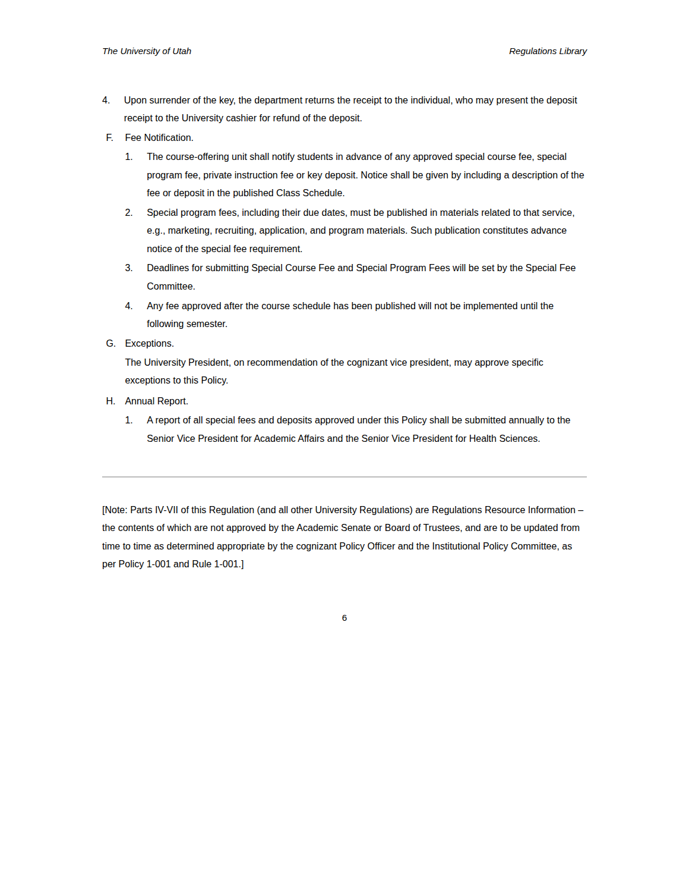The University of Utah Regulations Library
4. Upon surrender of the key, the department returns the receipt to the individual, who may present the deposit receipt to the University cashier for refund of the deposit.
F. Fee Notification.
1. The course-offering unit shall notify students in advance of any approved special course fee, special program fee, private instruction fee or key deposit. Notice shall be given by including a description of the fee or deposit in the published Class Schedule.
2. Special program fees, including their due dates, must be published in materials related to that service, e.g., marketing, recruiting, application, and program materials. Such publication constitutes advance notice of the special fee requirement.
3. Deadlines for submitting Special Course Fee and Special Program Fees will be set by the Special Fee Committee.
4. Any fee approved after the course schedule has been published will not be implemented until the following semester.
G. Exceptions.
The University President, on recommendation of the cognizant vice president, may approve specific exceptions to this Policy.
H. Annual Report.
1. A report of all special fees and deposits approved under this Policy shall be submitted annually to the Senior Vice President for Academic Affairs and the Senior Vice President for Health Sciences.
[Note: Parts IV-VII of this Regulation (and all other University Regulations) are Regulations Resource Information – the contents of which are not approved by the Academic Senate or Board of Trustees, and are to be updated from time to time as determined appropriate by the cognizant Policy Officer and the Institutional Policy Committee, as per Policy 1-001 and Rule 1-001.]
6